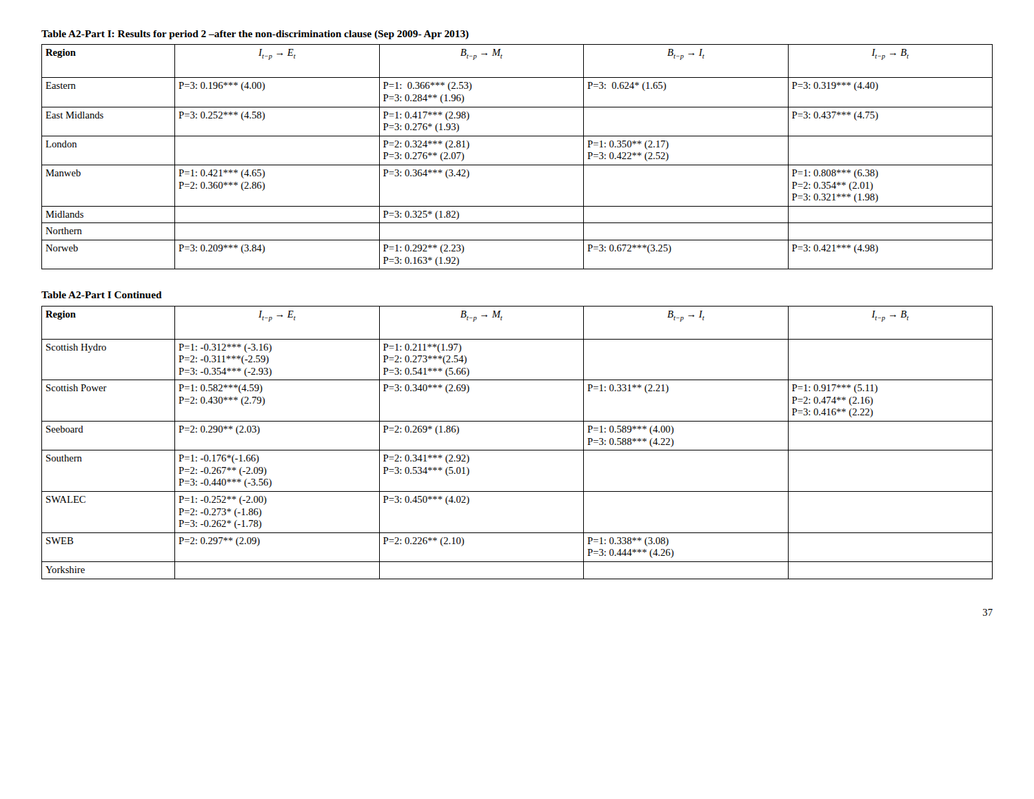Table A2-Part I: Results for period 2 –after the non-discrimination clause (Sep 2009- Apr 2013)
| Region | I t−p → E t | B t−p → M t | B t−p → I t | I t−p → B t |
| --- | --- | --- | --- | --- |
| Eastern | P=3: 0.196*** (4.00) | P=1: 0.366*** (2.53) P=3: 0.284** (1.96) | P=3: 0.624* (1.65) | P=3: 0.319*** (4.40) |
| East Midlands | P=3: 0.252*** (4.58) | P=1: 0.417*** (2.98) P=3: 0.276* (1.93) | | P=3: 0.437*** (4.75) |
| London | | P=2: 0.324*** (2.81) P=3: 0.276** (2.07) | P=1: 0.350** (2.17) P=3: 0.422** (2.52) | |
| Manweb | P=1: 0.421*** (4.65) P=2: 0.360*** (2.86) | P=3: 0.364*** (3.42) | | P=1: 0.808*** (6.38) P=2: 0.354** (2.01) P=3: 0.321*** (1.98) |
| Midlands | | P=3: 0.325* (1.82) | | |
| Northern | | | | |
| Norweb | P=3: 0.209*** (3.84) | P=1: 0.292** (2.23) P=3: 0.163* (1.92) | P=3: 0.672***(3.25) | P=3: 0.421*** (4.98) |
Table A2-Part I Continued
| Region | I t−p → E t | B t−p → M t | B t−p → I t | I t−p → B t |
| --- | --- | --- | --- | --- |
| Scottish Hydro | P=1: -0.312*** (-3.16) P=2: -0.311***(-2.59) P=3: -0.354*** (-2.93) | P=1: 0.211**(1.97) P=2: 0.273***(2.54) P=3: 0.541*** (5.66) | | |
| Scottish Power | P=1: 0.582***(4.59) P=2: 0.430*** (2.79) | P=3: 0.340*** (2.69) | P=1: 0.331** (2.21) | P=1: 0.917*** (5.11) P=2: 0.474** (2.16) P=3: 0.416** (2.22) |
| Seeboard | P=2: 0.290** (2.03) | P=2: 0.269* (1.86) | P=1: 0.589*** (4.00) P=3: 0.588*** (4.22) | |
| Southern | P=1: -0.176*(-1.66) P=2: -0.267** (-2.09) P=3: -0.440*** (-3.56) | P=2: 0.341*** (2.92) P=3: 0.534*** (5.01) | | |
| SWALEC | P=1: -0.252** (-2.00) P=2: -0.273* (-1.86) P=3: -0.262* (-1.78) | P=3: 0.450*** (4.02) | | |
| SWEB | P=2: 0.297** (2.09) | P=2: 0.226** (2.10) | P=1: 0.338** (3.08) P=3: 0.444*** (4.26) | |
| Yorkshire | | | | |
37